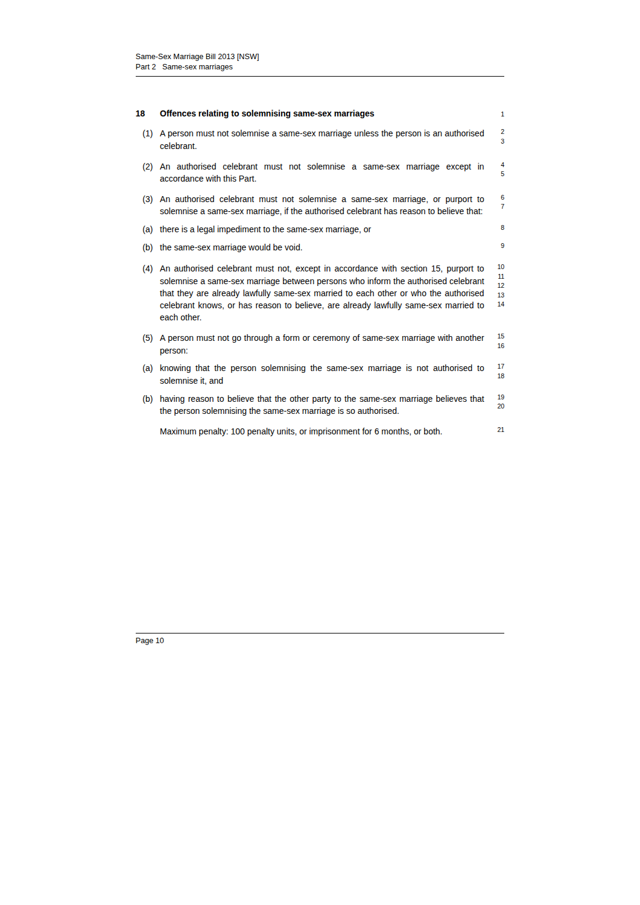Same-Sex Marriage Bill 2013 [NSW]
Part 2 Same-sex marriages
18 Offences relating to solemnising same-sex marriages 1
(1) A person must not solemnise a same-sex marriage unless the person is an authorised celebrant. 2
3
(2) An authorised celebrant must not solemnise a same-sex marriage except in accordance with this Part. 4
5
(3) An authorised celebrant must not solemnise a same-sex marriage, or purport to solemnise a same-sex marriage, if the authorised celebrant has reason to believe that: 6
7
(a) there is a legal impediment to the same-sex marriage, or 8
(b) the same-sex marriage would be void. 9
(4) An authorised celebrant must not, except in accordance with section 15, purport to solemnise a same-sex marriage between persons who inform the authorised celebrant that they are already lawfully same-sex married to each other or who the authorised celebrant knows, or has reason to believe, are already lawfully same-sex married to each other. 10
11
12
13
14
(5) A person must not go through a form or ceremony of same-sex marriage with another person: 15
16
(a) knowing that the person solemnising the same-sex marriage is not authorised to solemnise it, and 17
18
(b) having reason to believe that the other party to the same-sex marriage believes that the person solemnising the same-sex marriage is so authorised. 19
20
Maximum penalty: 100 penalty units, or imprisonment for 6 months, or both. 21
Page 10